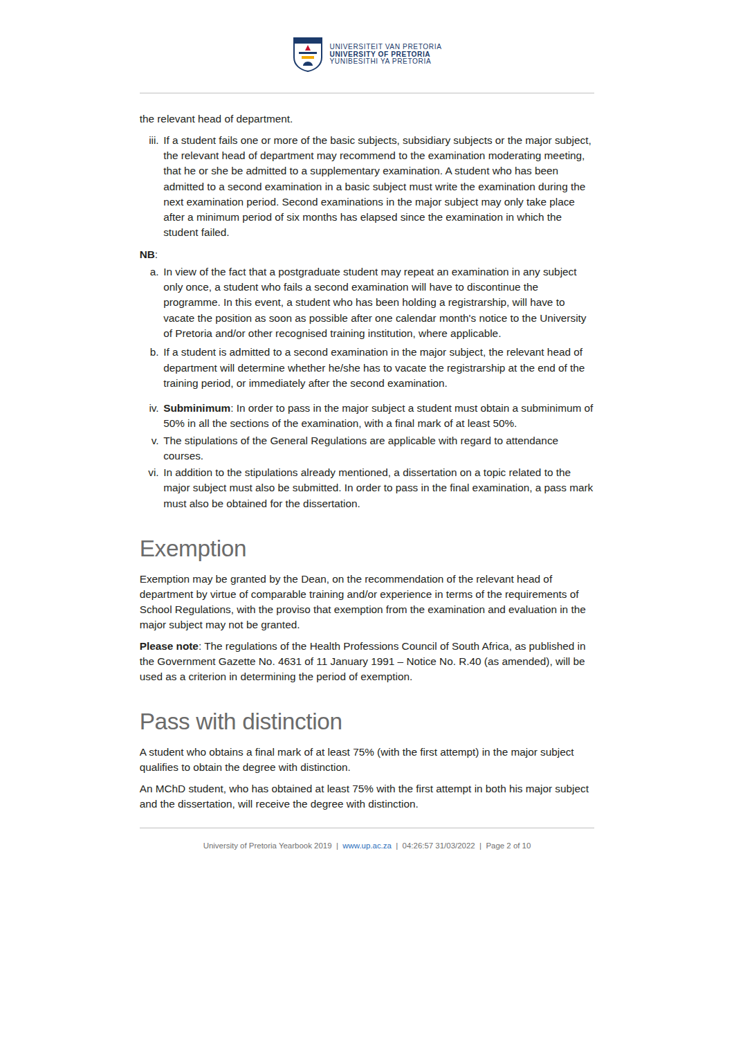| | UNIVERSITEIT VAN PRETORIA UNIVERSITY OF PRETORIA YUNIBESITHI YA PRETORIA |
the relevant head of department.
If a student fails one or more of the basic subjects, subsidiary subjects or the major subject, the relevant head of department may recommend to the examination moderating meeting, that he or she be admitted to a supplementary examination. A student who has been admitted to a second examination in a basic subject must write the examination during the next examination period. Second examinations in the major subject may only take place after a minimum period of six months has elapsed since the examination in which the student failed.
NB:
In view of the fact that a postgraduate student may repeat an examination in any subject only once, a student who fails a second examination will have to discontinue the programme. In this event, a student who has been holding a registrarship, will have to vacate the position as soon as possible after one calendar month's notice to the University of Pretoria and/or other recognised training institution, where applicable.
If a student is admitted to a second examination in the major subject, the relevant head of department will determine whether he/she has to vacate the registrarship at the end of the training period, or immediately after the second examination.
Subminimum: In order to pass in the major subject a student must obtain a subminimum of 50% in all the sections of the examination, with a final mark of at least 50%.
The stipulations of the General Regulations are applicable with regard to attendance courses.
In addition to the stipulations already mentioned, a dissertation on a topic related to the major subject must also be submitted. In order to pass in the final examination, a pass mark must also be obtained for the dissertation.
Exemption
Exemption may be granted by the Dean, on the recommendation of the relevant head of department by virtue of comparable training and/or experience in terms of the requirements of School Regulations, with the proviso that exemption from the examination and evaluation in the major subject may not be granted.
Please note: The regulations of the Health Professions Council of South Africa, as published in the Government Gazette No. 4631 of 11 January 1991 – Notice No. R.40 (as amended), will be used as a criterion in determining the period of exemption.
Pass with distinction
A student who obtains a final mark of at least 75% (with the first attempt) in the major subject qualifies to obtain the degree with distinction.
An MChD student, who has obtained at least 75% with the first attempt in both his major subject and the dissertation, will receive the degree with distinction.
University of Pretoria Yearbook 2019 | www.up.ac.za | 04:26:57 31/03/2022 | Page 2 of 10